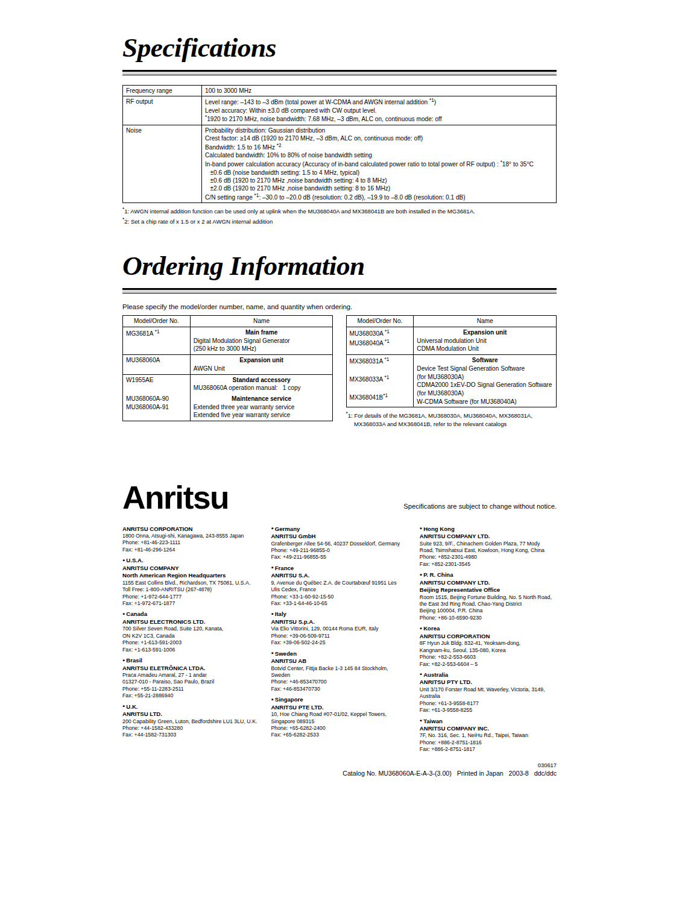Specifications
| Frequency range | 100 to 3000 MHz |
| RF output | Level range: –143 to –3 dBm (total power at W-CDMA and AWGN internal addition *1 ) Level accuracy: Within ±3.0 dB compared with CW output level. * 1920 to 2170 MHz, noise bandwidth: 7.68 MHz, –3 dBm, ALC on, continuous mode: off |
| Noise | Probability distribution: Gaussian distribution Crest factor: ≥14 dB (1920 to 2170 MHz, –3 dBm, ALC on, continuous mode: off) Bandwidth: 1.5 to 16 MHz *2 Calculated bandwidth: 10% to 80% of noise bandwidth setting In-band power calculation accuracy (Accuracy of in-band calculated power ratio to total power of RF output) : * 18° to 35°C ±0.6 dB (noise bandwidth setting: 1.5 to 4 MHz, typical) ±0.6 dB (1920 to 2170 MHz ,noise bandwidth setting: 4 to 8 MHz) ±2.0 dB (1920 to 2170 MHz ,noise bandwidth setting: 8 to 16 MHz) C/N setting range *1 : –30.0 to –20.0 dB (resolution: 0.2 dB), –19.9 to –8.0 dB (resolution: 0.1 dB) |
*1: AWGN internal addition function can be used only at uplink when the MU368040A and MX368041B are both installed in the MG3681A.
*2: Set a chip rate of x 1.5 or x 2 at AWGN internal addition
Ordering Information
Please specify the model/order number, name, and quantity when ordering.
| Model/Order No. | Name |
| --- | --- |
| MG3681A *1 | Main frame Digital Modulation Signal Generator (250 kHz to 3000 MHz) |
| MU368060A | Expansion unit AWGN Unit |
| W1955AE | Standard accessory MU368060A operation manual: 1 copy |
| MU368060A-90 MU368060A-91 | Maintenance service Extended three year warranty service Extended five year warranty service |
| Model/Order No. | Name |
| --- | --- |
| MU368030A *1 MU368040A *1 | Expansion unit Universal modulation Unit CDMA Modulation Unit |
| MX368031A *1 MX368033A *1 MX368041B *1 | Software Device Test Signal Generation Software (for MU368030A) CDMA2000 1xEV-DO Signal Generation Software (for MU368030A) W-CDMA Software (for MU368040A) |
*1: For details of the MG3681A, MU368030A, MU368040A, MX368031A, MX368033A and MX368041B, refer to the relevant catalogs
Anritsu
Specifications are subject to change without notice.
ANRITSU CORPORATION
1800 Onna, Atsugi-shi, Kanagawa, 243-8555 Japan
Phone: +81-46-223-1111
Fax: +81-46-296-1264
U.S.A.
ANRITSU COMPANY
North American Region Headquarters
1155 East Collins Blvd., Richardson, TX 75081, U.S.A.
Toll Free: 1-800-ANRITSU (267-4878)
Phone: +1-972-644-1777
Fax: +1-972-671-1877
Canada
ANRITSU ELECTRONICS LTD.
700 Silver Seven Road, Suite 120, Kanata,
ON K2V 1C3, Canada
Phone: +1-613-591-2003
Fax: +1-613-591-1006
Brasil
ANRITSU ELETRÔNICA LTDA.
Praca Amadeu Amaral, 27 - 1 andar
01327-010 - Paraiso, Sao Paulo, Brazil
Phone: +55-11-2283-2511
Fax: +55-21-2886940
U.K.
ANRITSU LTD.
200 Capability Green, Luton, Bedfordshire LU1 3LU, U.K.
Phone: +44-1582-433280
Fax: +44-1582-731303
Germany
ANRITSU GmbH
Grafenberger Allee 54-56, 40237 Düsseldorf, Germany
Phone: +49-211-96855-0
Fax: +49-211-96855-55
France
ANRITSU S.A.
9, Avenue du Québec Z.A. de Courtabœuf 91951 Les
Ulis Cedex, France
Phone: +33-1-60-92-15-50
Fax: +33-1-64-46-10-65
Italy
ANRITSU S.p.A.
Via Elio Vittorini, 129, 00144 Roma EUR, Italy
Phone: +39-06-509-9711
Fax: +39-06-502-24-25
Sweden
ANRITSU AB
Botvid Center, Fittja Backe 1-3 145 84 Stockholm,
Sweden
Phone: +46-853470700
Fax: +46-853470730
Singapore
ANRITSU PTE LTD.
10, Hoe Chiang Road #07-01/02, Keppel Towers,
Singapore 089315
Phone: +65-6282-2400
Fax: +65-6282-2533
Hong Kong
ANRITSU COMPANY LTD.
Suite 923, 9/F., Chinachem Golden Plaza, 77 Mody
Road, Tsimshatsui East, Kowloon, Hong Kong, China
Phone: +852-2301-4980
Fax: +852-2301-3545
P. R. China
ANRITSU COMPANY LTD.
Beijing Representative Office
Room 1515, Beijing Fortune Building, No. 5 North Road,
the East 3rd Ring Road, Chao-Yang District
Beijing 100004, P.R. China
Phone: +86-10-6590-9230
Korea
ANRITSU CORPORATION
8F Hyun Juk Bldg. 832-41, Yeoksam-dong,
Kangnam-ku, Seoul, 135-080, Korea
Phone: +82-2-553-6603
Fax: +82-2-553-6604～5
Australia
ANRITSU PTY LTD.
Unit 3/170 Forster Road Mt. Waverley, Victoria, 3149,
Australia
Phone: +61-3-9558-8177
Fax: +61-3-9558-8255
Taiwan
ANRITSU COMPANY INC.
7F, No. 316, Sec. 1, NeiHu Rd., Taipei, Taiwan
Phone: +886-2-8751-1816
Fax: +886-2-8751-1817
030617
Catalog No. MU368060A-E-A-3-(3.00) Printed in Japan 2003-8 ddc/ddc